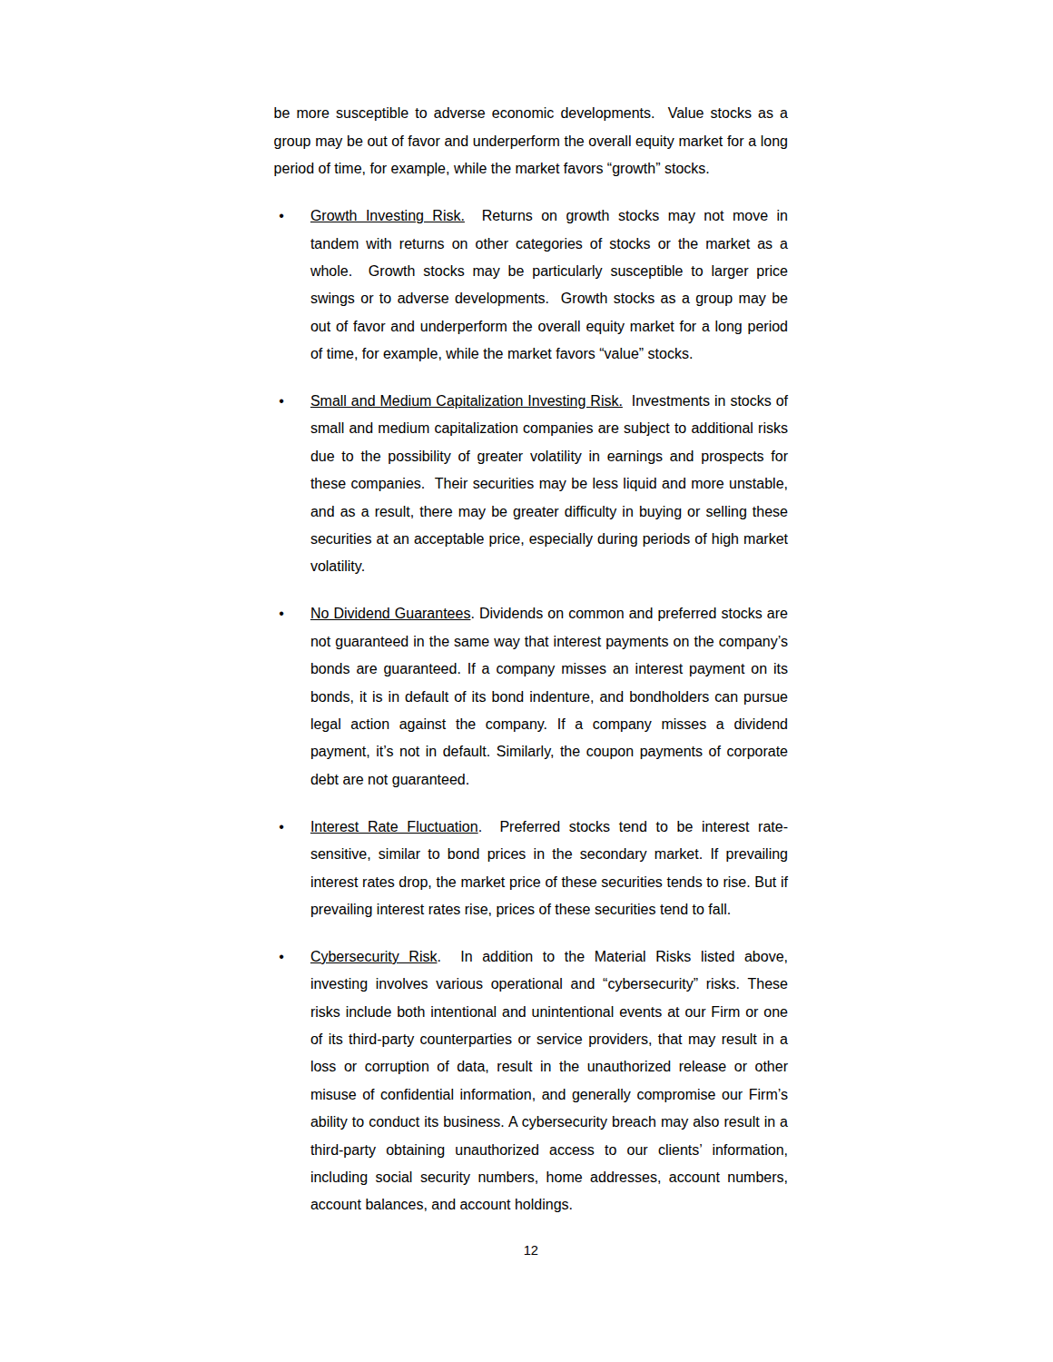be more susceptible to adverse economic developments. Value stocks as a group may be out of favor and underperform the overall equity market for a long period of time, for example, while the market favors “growth” stocks.
Growth Investing Risk. Returns on growth stocks may not move in tandem with returns on other categories of stocks or the market as a whole. Growth stocks may be particularly susceptible to larger price swings or to adverse developments. Growth stocks as a group may be out of favor and underperform the overall equity market for a long period of time, for example, while the market favors “value” stocks.
Small and Medium Capitalization Investing Risk. Investments in stocks of small and medium capitalization companies are subject to additional risks due to the possibility of greater volatility in earnings and prospects for these companies. Their securities may be less liquid and more unstable, and as a result, there may be greater difficulty in buying or selling these securities at an acceptable price, especially during periods of high market volatility.
No Dividend Guarantees. Dividends on common and preferred stocks are not guaranteed in the same way that interest payments on the company’s bonds are guaranteed. If a company misses an interest payment on its bonds, it is in default of its bond indenture, and bondholders can pursue legal action against the company. If a company misses a dividend payment, it’s not in default. Similarly, the coupon payments of corporate debt are not guaranteed.
Interest Rate Fluctuation. Preferred stocks tend to be interest rate-sensitive, similar to bond prices in the secondary market. If prevailing interest rates drop, the market price of these securities tends to rise. But if prevailing interest rates rise, prices of these securities tend to fall.
Cybersecurity Risk. In addition to the Material Risks listed above, investing involves various operational and “cybersecurity” risks. These risks include both intentional and unintentional events at our Firm or one of its third-party counterparties or service providers, that may result in a loss or corruption of data, result in the unauthorized release or other misuse of confidential information, and generally compromise our Firm’s ability to conduct its business. A cybersecurity breach may also result in a third-party obtaining unauthorized access to our clients’ information, including social security numbers, home addresses, account numbers, account balances, and account holdings.
12